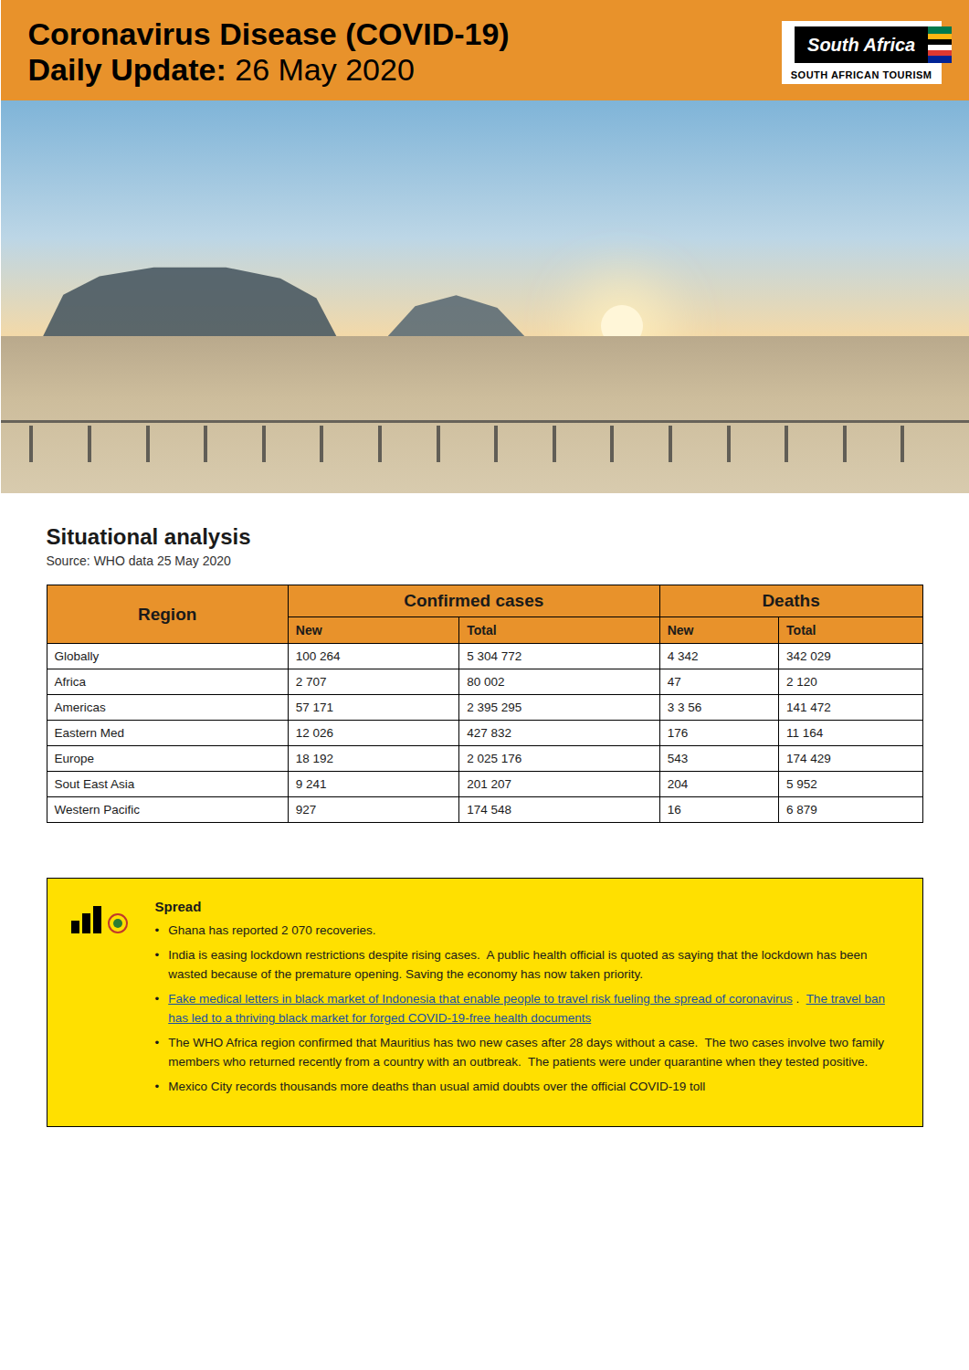Coronavirus Disease (COVID-19) Daily Update: 26 May 2020
South Africa SOUTH AFRICAN TOURISM
Situational analysis
Source: WHO data 25 May 2020
| Region | Confirmed cases | Deaths |
| --- | --- | --- |
| New | Total | New | Total |
| Globally | 100 264 | 5 304 772 | 4 342 | 342 029 |
| Africa | 2 707 | 80 002 | 47 | 2 120 |
| Americas | 57 171 | 2 395 295 | 3 3 56 | 141 472 |
| Eastern Med | 12 026 | 427 832 | 176 | 11 164 |
| Europe | 18 192 | 2 025 176 | 543 | 174 429 |
| Sout East Asia | 9 241 | 201 207 | 204 | 5 952 |
| Western Pacific | 927 | 174 548 | 16 | 6 879 |
Spread
•Ghana has reported 2 070 recoveries.
•India is easing lockdown restrictions despite rising cases. A public health official is quoted as saying that the lockdown has been wasted because of the premature opening. Saving the economy has now taken priority.
•Fake medical letters in black market of Indonesia that enable people to travel risk fueling the spread of coronavirus . The travel ban has led to a thriving black market for forged COVID-19-free health documents
•The WHO Africa region confirmed that Mauritius has two new cases after 28 days without a case. The two cases involve two family members who returned recently from a country with an outbreak. The patients were under quarantine when they tested positive.
•Mexico City records thousands more deaths than usual amid doubts over the official COVID-19 toll